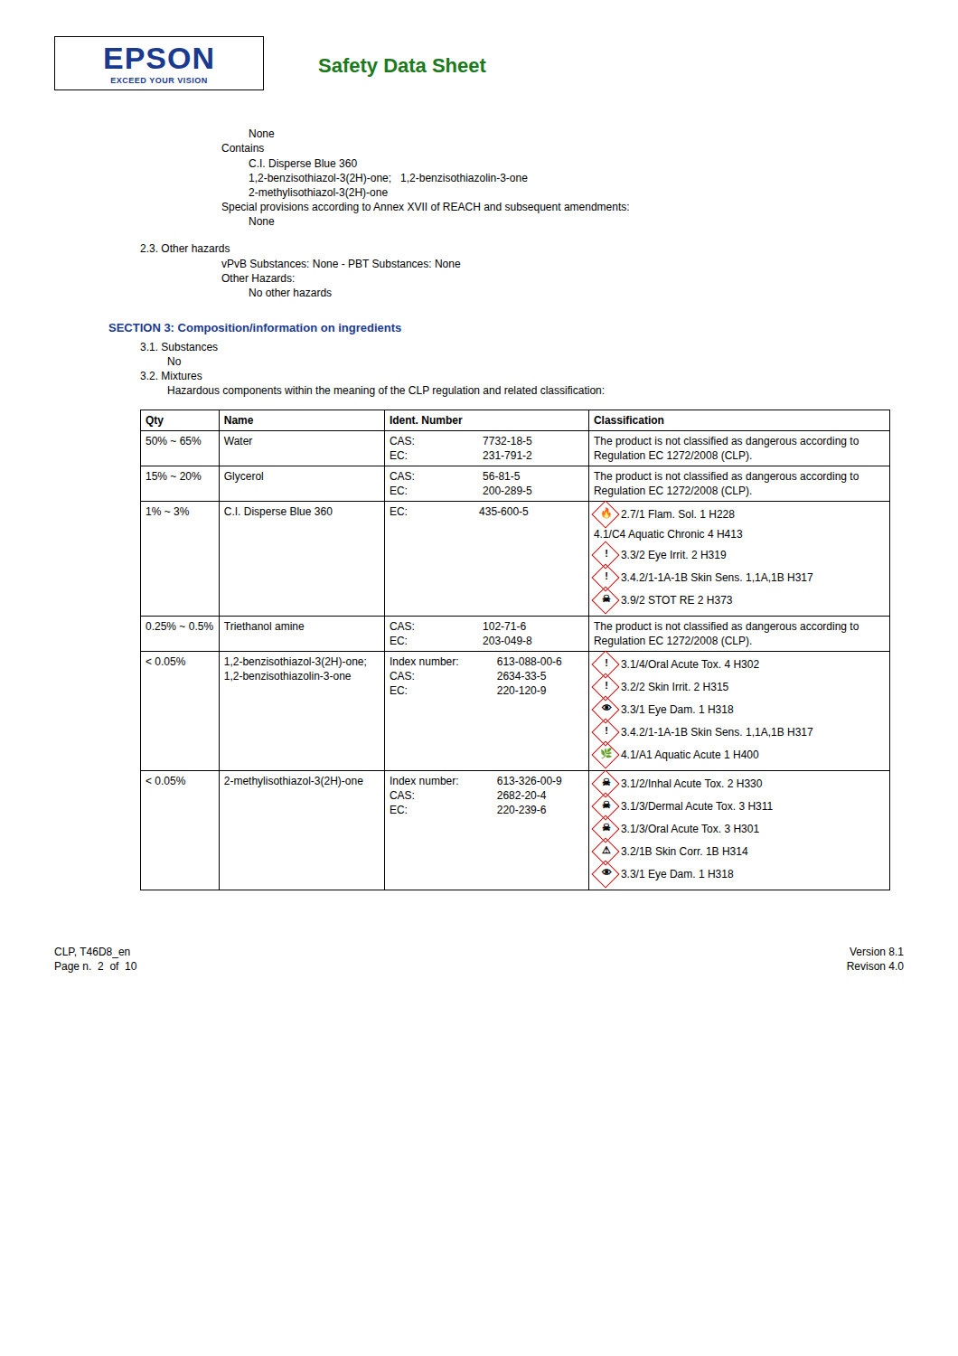EPSON
EXCEED YOUR VISION
Safety Data Sheet
None
Contains
C.I. Disperse Blue 360
1,2-benzisothiazol-3(2H)-one; 1,2-benzisothiazolin-3-one
2-methylisothiazol-3(2H)-one
Special provisions according to Annex XVII of REACH and subsequent amendments:
None
2.3. Other hazards
vPvB Substances: None - PBT Substances: None
Other Hazards:
No other hazards
SECTION 3: Composition/information on ingredients
3.1. Substances
No
3.2. Mixtures
Hazardous components within the meaning of the CLP regulation and related classification:
| Qty | Name | Ident. Number | Classification |
| --- | --- | --- | --- |
| 50% ~ 65% | Water | CAS: 7732-18-5 EC: 231-791-2 | The product is not classified as dangerous according to Regulation EC 1272/2008 (CLP). |
| 15% ~ 20% | Glycerol | CAS: 56-81-5 EC: 200-289-5 | The product is not classified as dangerous according to Regulation EC 1272/2008 (CLP). |
| 1% ~ 3% | C.I. Disperse Blue 360 | EC: 435-600-5 | 🔥 2.7/1 Flam. Sol. 1 H228 4.1/C4 Aquatic Chronic 4 H413 ! 3.3/2 Eye Irrit. 2 H319 ! 3.4.2/1-1A-1B Skin Sens. 1,1A,1B H317 ☠ 3.9/2 STOT RE 2 H373 |
| 0.25% ~ 0.5% | Triethanol amine | CAS: 102-71-6 EC: 203-049-8 | The product is not classified as dangerous according to Regulation EC 1272/2008 (CLP). |
| < 0.05% | 1,2-benzisothiazol-3(2H)-one; 1,2-benzisothiazolin-3-one | Index number: 613-088-00-6 CAS: 2634-33-5 EC: 220-120-9 | ! 3.1/4/Oral Acute Tox. 4 H302 ! 3.2/2 Skin Irrit. 2 H315 👁 3.3/1 Eye Dam. 1 H318 ! 3.4.2/1-1A-1B Skin Sens. 1,1A,1B H317 🌿 4.1/A1 Aquatic Acute 1 H400 |
| < 0.05% | 2-methylisothiazol-3(2H)-one | Index number: 613-326-00-9 CAS: 2682-20-4 EC: 220-239-6 | ☠ 3.1/2/Inhal Acute Tox. 2 H330 ☠ 3.1/3/Dermal Acute Tox. 3 H311 ☠ 3.1/3/Oral Acute Tox. 3 H301 ⚠ 3.2/1B Skin Corr. 1B H314 👁 3.3/1 Eye Dam. 1 H318 |
CLP, T46D8_en
Page n. 2 of 10
Version 8.1
Revison 4.0